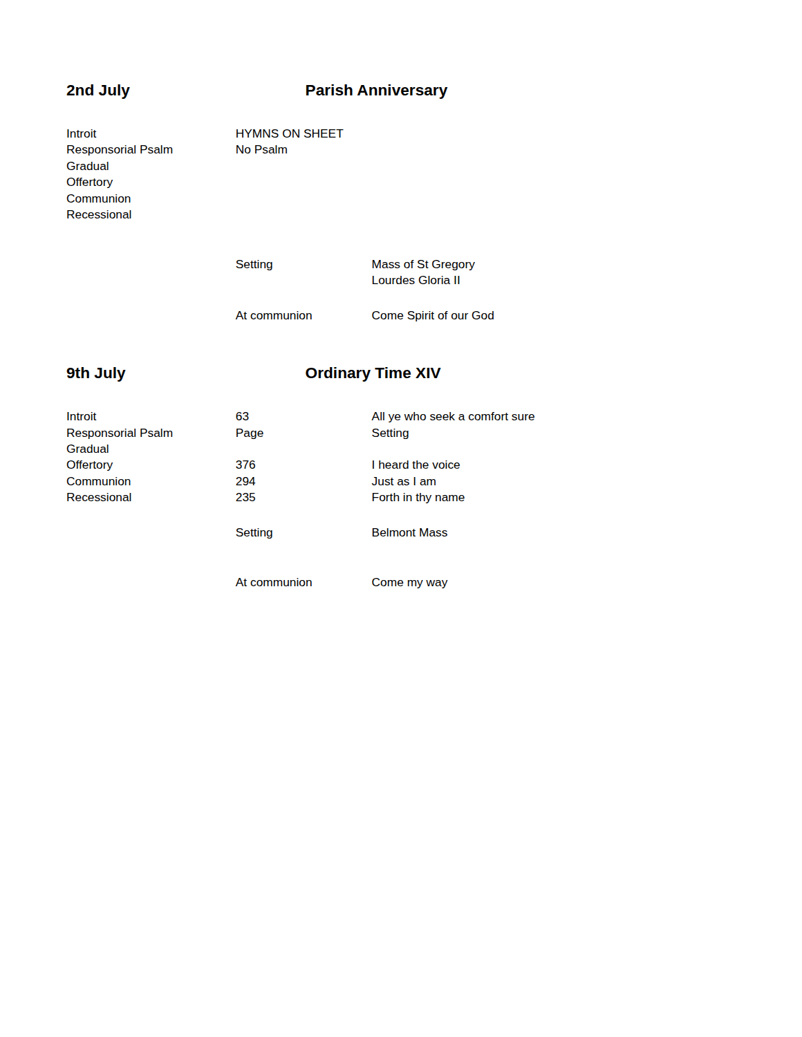2nd July Parish Anniversary
| Introit | HYMNS ON SHEET | |
| Responsorial Psalm | No Psalm | |
| Gradual | | |
| Offertory | | |
| Communion | | |
| Recessional | | |
| | Setting | Mass of St Gregory |
| | | Lourdes Gloria II |
| | At communion | Come Spirit of our God |
9th July Ordinary Time XIV
| Introit | 63 | All ye who seek a comfort sure |
| Responsorial Psalm | Page | Setting |
| Gradual | | |
| Offertory | 376 | I heard the voice |
| Communion | 294 | Just as I am |
| Recessional | 235 | Forth in thy name |
| | Setting | Belmont Mass |
| | At communion | Come my way |